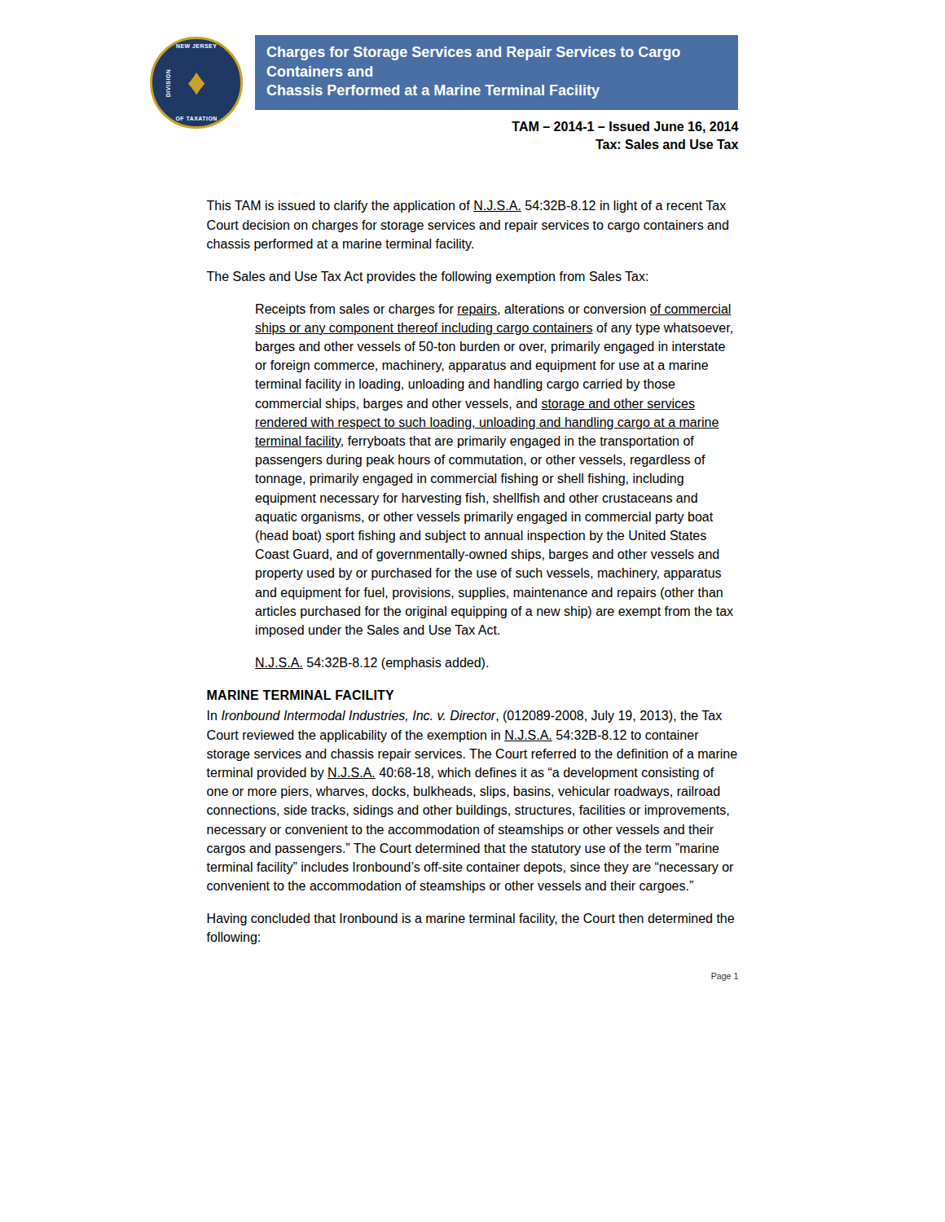New Jersey of Taxation Division
♦
Charges for Storage Services and Repair Services to Cargo Containers and
Chassis Performed at a Marine Terminal Facility
TAM – 2014-1 – Issued June 16, 2014
Tax: Sales and Use Tax
This TAM is issued to clarify the application of N.J.S.A. 54:32B-8.12 in light of a recent Tax Court decision on charges for storage services and repair services to cargo containers and chassis performed at a marine terminal facility.
The Sales and Use Tax Act provides the following exemption from Sales Tax:
Receipts from sales or charges for repairs, alterations or conversion of commercial ships or any component thereof including cargo containers of any type whatsoever, barges and other vessels of 50-ton burden or over, primarily engaged in interstate or foreign commerce, machinery, apparatus and equipment for use at a marine terminal facility in loading, unloading and handling cargo carried by those commercial ships, barges and other vessels, and storage and other services rendered with respect to such loading, unloading and handling cargo at a marine terminal facility, ferryboats that are primarily engaged in the transportation of passengers during peak hours of commutation, or other vessels, regardless of tonnage, primarily engaged in commercial fishing or shell fishing, including equipment necessary for harvesting fish, shellfish and other crustaceans and aquatic organisms, or other vessels primarily engaged in commercial party boat (head boat) sport fishing and subject to annual inspection by the United States Coast Guard, and of governmentally-owned ships, barges and other vessels and property used by or purchased for the use of such vessels, machinery, apparatus and equipment for fuel, provisions, supplies, maintenance and repairs (other than articles purchased for the original equipping of a new ship) are exempt from the tax imposed under the Sales and Use Tax Act.
N.J.S.A. 54:32B-8.12 (emphasis added).
Marine Terminal Facility
In Ironbound Intermodal Industries, Inc. v. Director, (012089-2008, July 19, 2013), the Tax Court reviewed the applicability of the exemption in N.J.S.A. 54:32B-8.12 to container storage services and chassis repair services. The Court referred to the definition of a marine terminal provided by N.J.S.A. 40:68-18, which defines it as “a development consisting of one or more piers, wharves, docks, bulkheads, slips, basins, vehicular roadways, railroad connections, side tracks, sidings and other buildings, structures, facilities or improvements, necessary or convenient to the accommodation of steamships or other vessels and their cargos and passengers.” The Court determined that the statutory use of the term ”marine terminal facility” includes Ironbound’s off-site container depots, since they are “necessary or convenient to the accommodation of steamships or other vessels and their cargoes.”
Having concluded that Ironbound is a marine terminal facility, the Court then determined the following:
Page 1